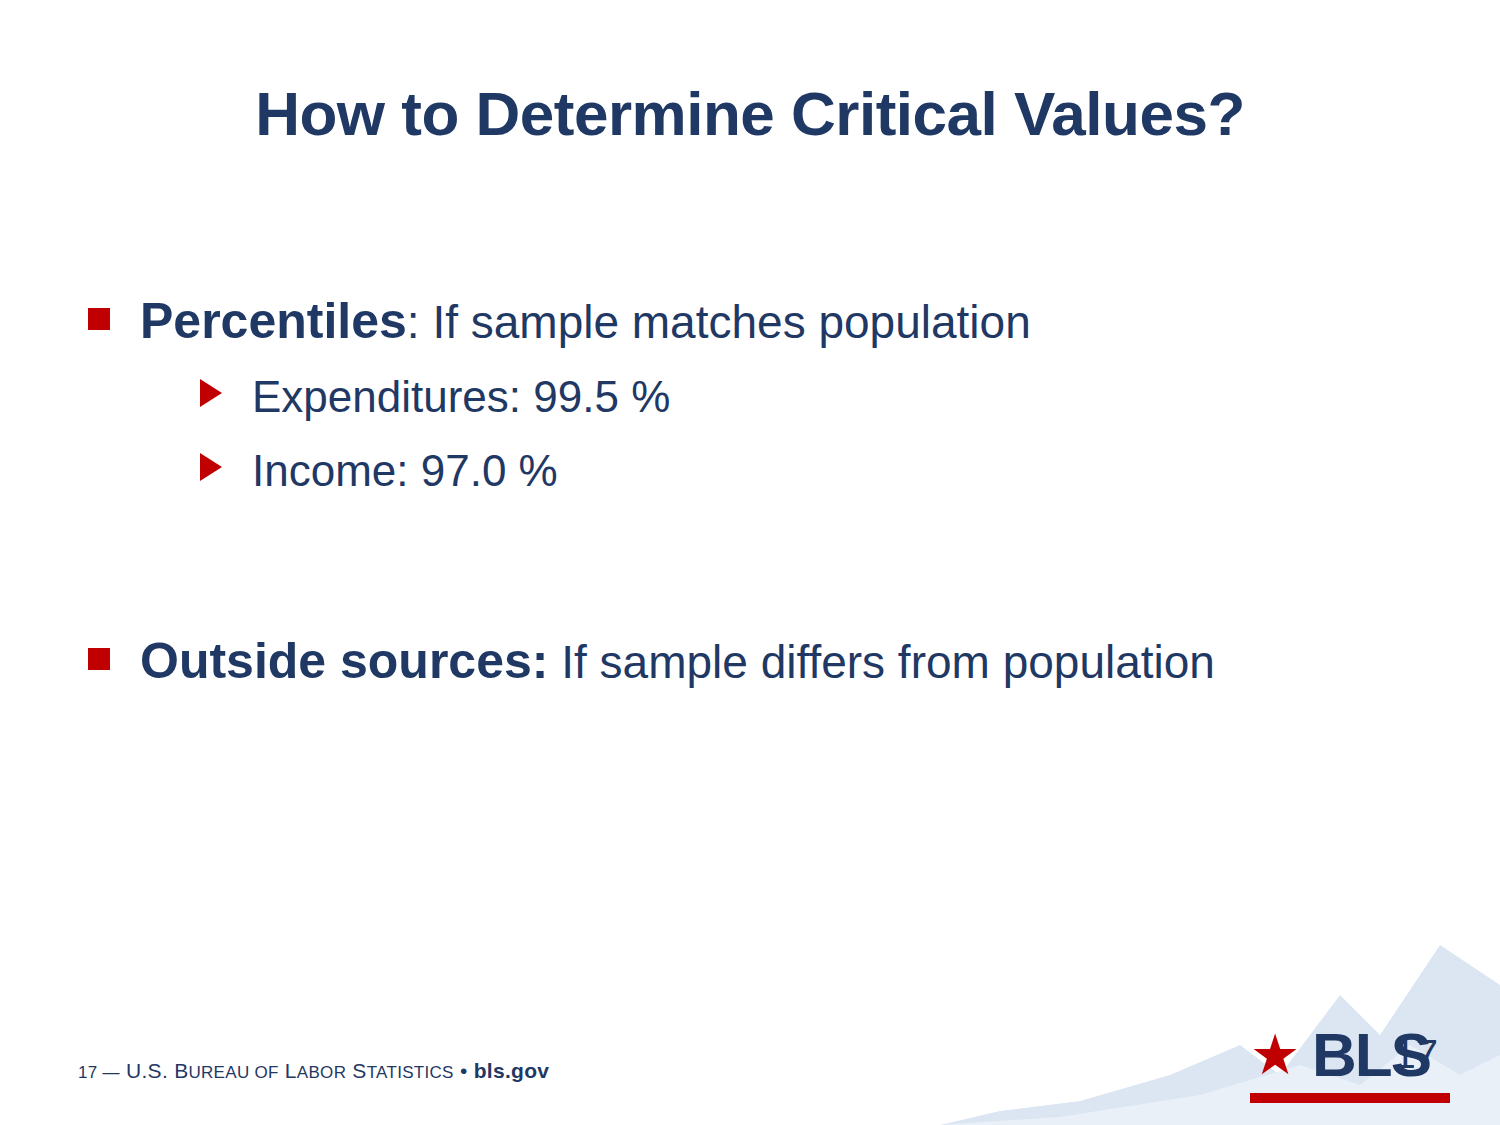How to Determine Critical Values?
Percentiles: If sample matches population
Expenditures: 99.5 %
Income: 97.0 %
Outside sources: If sample differs from population
★
BLS
17 — U.S. BUREAU OF LABOR STATISTICS • bls.gov
17